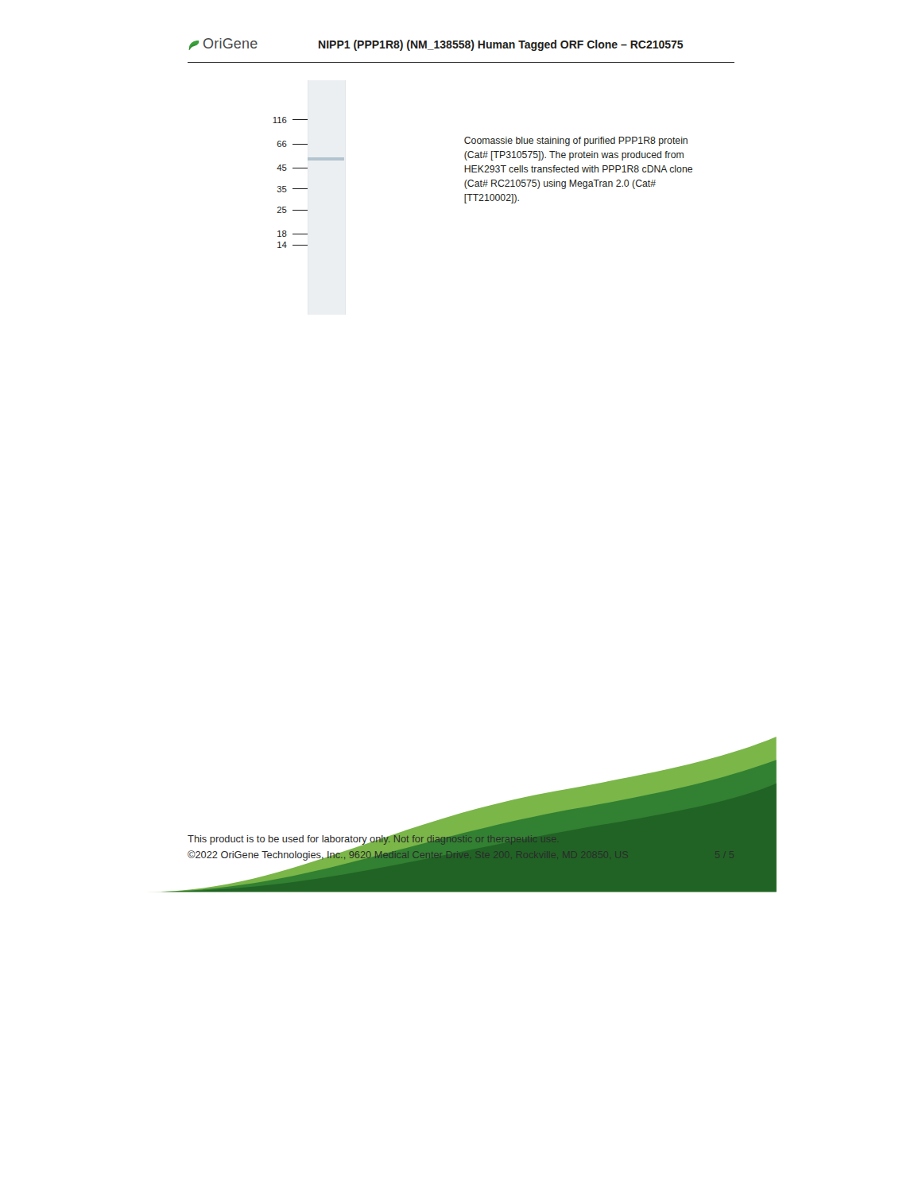OriGene
NIPP1 (PPP1R8) (NM_138558) Human Tagged ORF Clone – RC210575
116
66
45
35
25
18
14
Coomassie blue staining of purified PPP1R8 protein (Cat# [TP310575]). The protein was produced from HEK293T cells transfected with PPP1R8 cDNA clone (Cat# RC210575) using MegaTran 2.0 (Cat# [TT210002]).
This product is to be used for laboratory only. Not for diagnostic or therapeutic use.
©2022 OriGene Technologies, Inc., 9620 Medical Center Drive, Ste 200, Rockville, MD 20850, US
5 / 5